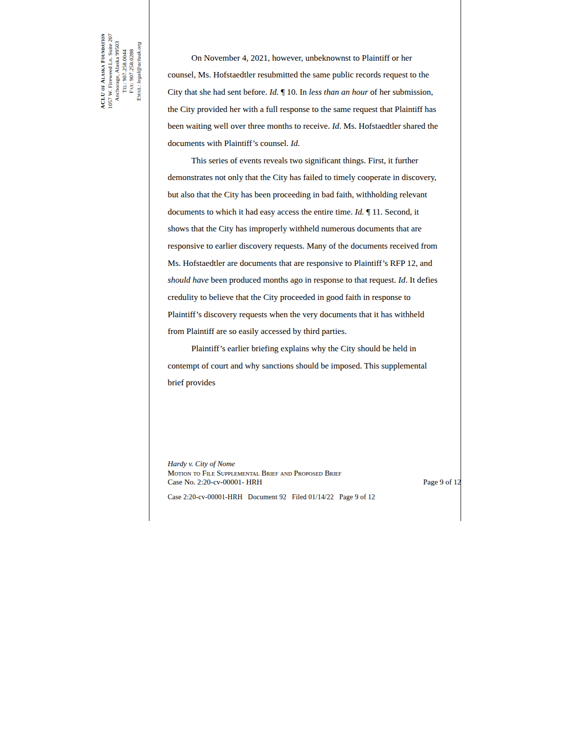ACLU of Alaska Foundation 1057 W. Fireweed Ln. Suite 207 Anchorage, Alaska 99503 Tel: 907.258.0044 Fax: 907.258.0288 Email: legal@acluak.org
On November 4, 2021, however, unbeknownst to Plaintiff or her counsel, Ms. Hofstaedtler resubmitted the same public records request to the City that she had sent before. Id. ¶ 10. In less than an hour of her submission, the City provided her with a full response to the same request that Plaintiff has been waiting well over three months to receive. Id. Ms. Hofstaedtler shared the documents with Plaintiff’s counsel. Id.
This series of events reveals two significant things. First, it further demonstrates not only that the City has failed to timely cooperate in discovery, but also that the City has been proceeding in bad faith, withholding relevant documents to which it had easy access the entire time. Id. ¶ 11. Second, it shows that the City has improperly withheld numerous documents that are responsive to earlier discovery requests. Many of the documents received from Ms. Hofstaedtler are documents that are responsive to Plaintiff’s RFP 12, and should have been produced months ago in response to that request. Id. It defies credulity to believe that the City proceeded in good faith in response to Plaintiff’s discovery requests when the very documents that it has withheld from Plaintiff are so easily accessed by third parties.
Plaintiff’s earlier briefing explains why the City should be held in contempt of court and why sanctions should be imposed. This supplemental brief provides
Hardy v. City of Nome
Motion to File Supplemental Brief and Proposed Brief
Case No. 2:20-cv-00001- HRH Page 9 of 12
Case 2:20-cv-00001-HRH Document 92 Filed 01/14/22 Page 9 of 12